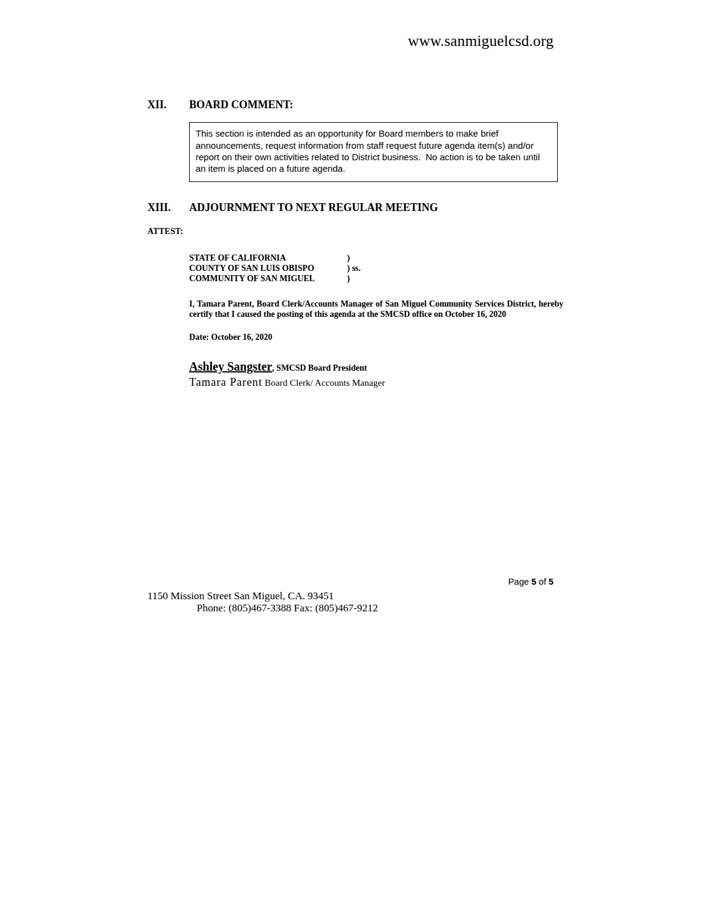www.sanmiguelcsd.org
XII. BOARD COMMENT:
This section is intended as an opportunity for Board members to make brief announcements, request information from staff request future agenda item(s) and/or report on their own activities related to District business. No action is to be taken until an item is placed on a future agenda.
XIII. ADJOURNMENT TO NEXT REGULAR MEETING
ATTEST:
STATE OF CALIFORNIA)
COUNTY OF SAN LUIS OBISPO) ss.
COMMUNITY OF SAN MIGUEL)
I, Tamara Parent, Board Clerk/Accounts Manager of San Miguel Community Services District, hereby certify that I caused the posting of this agenda at the SMCSD office on October 16, 2020
Date: October 16, 2020
Ashley Sangster, SMCSD Board President
Tamara Parent Board Clerk/ Accounts Manager
Page 5 of 5
1150 Mission Street San Miguel, CA. 93451 Phone: (805)467-3388 Fax: (805)467-9212